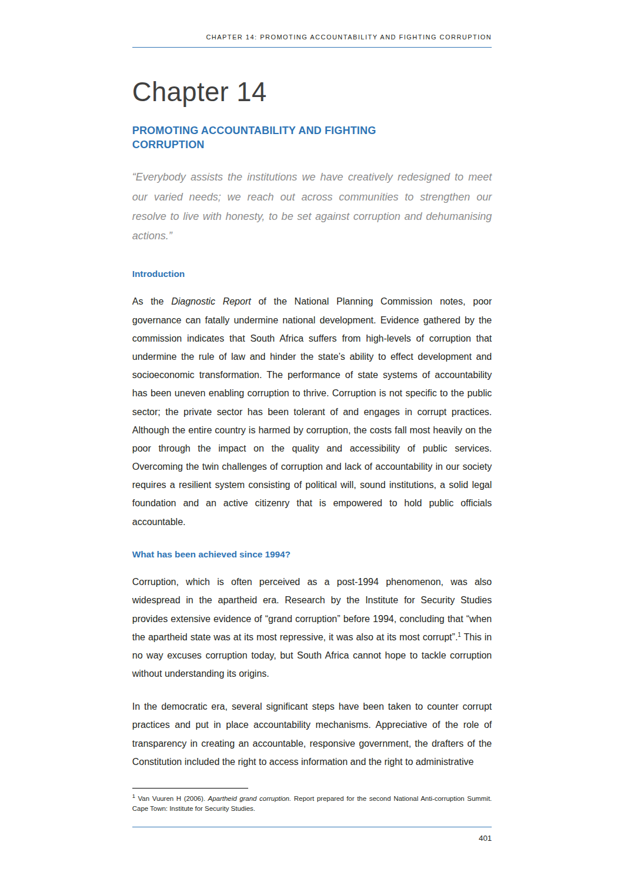CHAPTER 14: PROMOTING ACCOUNTABILITY AND FIGHTING CORRUPTION
Chapter 14
PROMOTING ACCOUNTABILITY AND FIGHTING
CORRUPTION
“Everybody assists the institutions we have creatively redesigned to meet our varied needs; we reach out across communities to strengthen our resolve to live with honesty, to be set against corruption and dehumanising actions.”
Introduction
As the Diagnostic Report of the National Planning Commission notes, poor governance can fatally undermine national development. Evidence gathered by the commission indicates that South Africa suffers from high-levels of corruption that undermine the rule of law and hinder the state’s ability to effect development and socioeconomic transformation. The performance of state systems of accountability has been uneven enabling corruption to thrive. Corruption is not specific to the public sector; the private sector has been tolerant of and engages in corrupt practices. Although the entire country is harmed by corruption, the costs fall most heavily on the poor through the impact on the quality and accessibility of public services. Overcoming the twin challenges of corruption and lack of accountability in our society requires a resilient system consisting of political will, sound institutions, a solid legal foundation and an active citizenry that is empowered to hold public officials accountable.
What has been achieved since 1994?
Corruption, which is often perceived as a post-1994 phenomenon, was also widespread in the apartheid era. Research by the Institute for Security Studies provides extensive evidence of “grand corruption” before 1994, concluding that “when the apartheid state was at its most repressive, it was also at its most corrupt”.1 This in no way excuses corruption today, but South Africa cannot hope to tackle corruption without understanding its origins.
In the democratic era, several significant steps have been taken to counter corrupt practices and put in place accountability mechanisms. Appreciative of the role of transparency in creating an accountable, responsive government, the drafters of the Constitution included the right to access information and the right to administrative
1 Van Vuuren H (2006). Apartheid grand corruption. Report prepared for the second National Anti-corruption Summit. Cape Town: Institute for Security Studies.
401